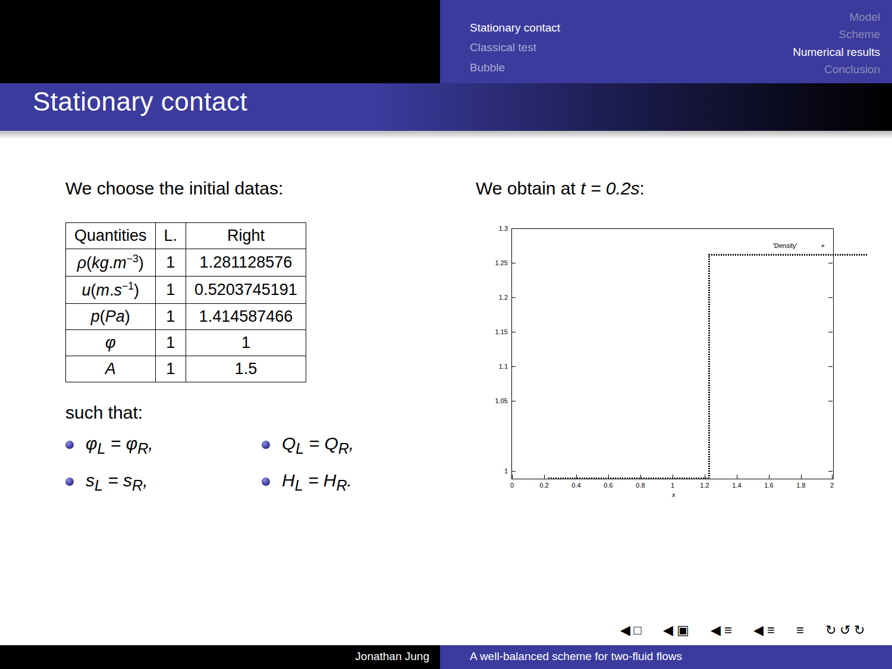Model
Scheme
Numerical results
Conclusion
Stationary contact
Classical test
Bubble
Stationary contact
We choose the initial datas:
| Quantities | L. | Right |
| --- | --- | --- |
| ρ ( kg . m −3 ) | 1 | 1.281128576 |
| u ( m . s −1 ) | 1 | 0.5203745191 |
| p ( Pa ) | 1 | 1.414587466 |
| φ | 1 | 1 |
| A | 1 | 1.5 |
such that:
φL = φR,
sL = sR,
QL = QR,
HL = HR.
We obtain at t = 0.2s:
'Density'+
1.3
1.25
1.2
1.15
1.1
1.05
1
0
0.2
0.4
0.6
0.8
1
1.2
1.4
1.6
1.8
2
x
◀□ ◀▣ ◀≡ ◀≡ ≡ ↻↺↻
Jonathan Jung
A well-balanced scheme for two-fluid flows